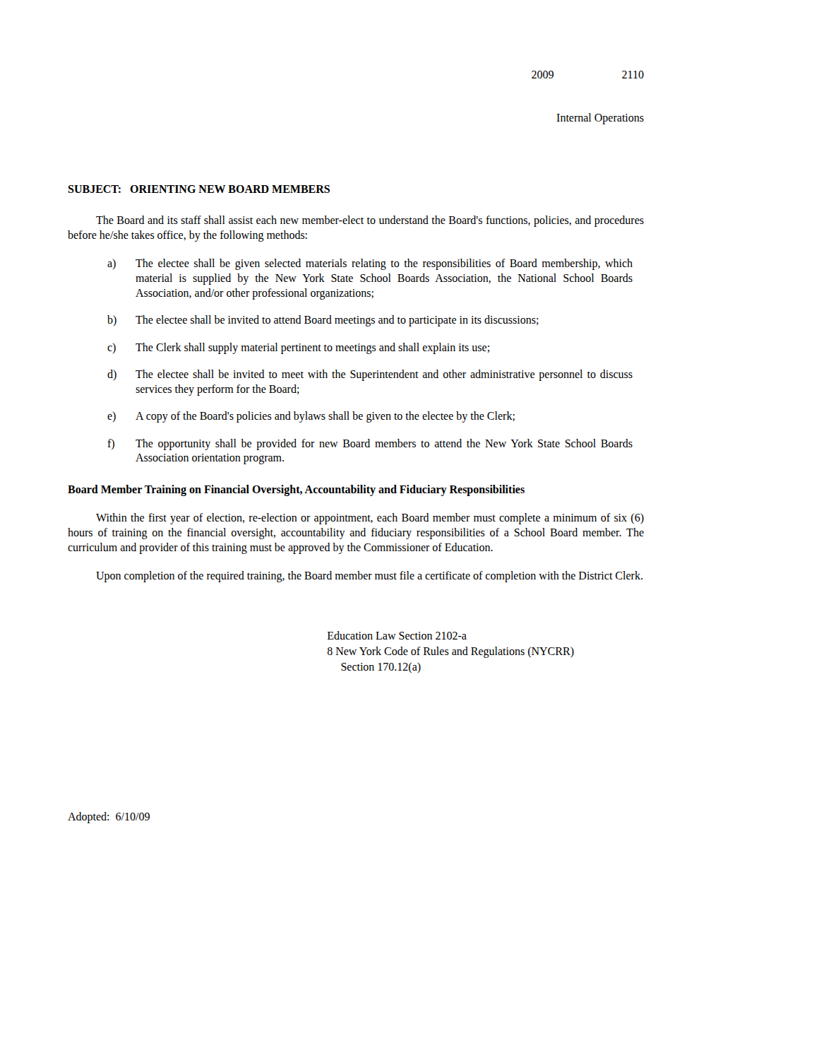2009 2110
Internal Operations
SUBJECT: ORIENTING NEW BOARD MEMBERS
The Board and its staff shall assist each new member-elect to understand the Board's functions, policies, and procedures before he/she takes office, by the following methods:
a) The electee shall be given selected materials relating to the responsibilities of Board membership, which material is supplied by the New York State School Boards Association, the National School Boards Association, and/or other professional organizations;
b) The electee shall be invited to attend Board meetings and to participate in its discussions;
c) The Clerk shall supply material pertinent to meetings and shall explain its use;
d) The electee shall be invited to meet with the Superintendent and other administrative personnel to discuss services they perform for the Board;
e) A copy of the Board's policies and bylaws shall be given to the electee by the Clerk;
f) The opportunity shall be provided for new Board members to attend the New York State School Boards Association orientation program.
Board Member Training on Financial Oversight, Accountability and Fiduciary Responsibilities
Within the first year of election, re-election or appointment, each Board member must complete a minimum of six (6) hours of training on the financial oversight, accountability and fiduciary responsibilities of a School Board member. The curriculum and provider of this training must be approved by the Commissioner of Education.
Upon completion of the required training, the Board member must file a certificate of completion with the District Clerk.
Education Law Section 2102-a
8 New York Code of Rules and Regulations (NYCRR)
Section 170.12(a)
Adopted: 6/10/09